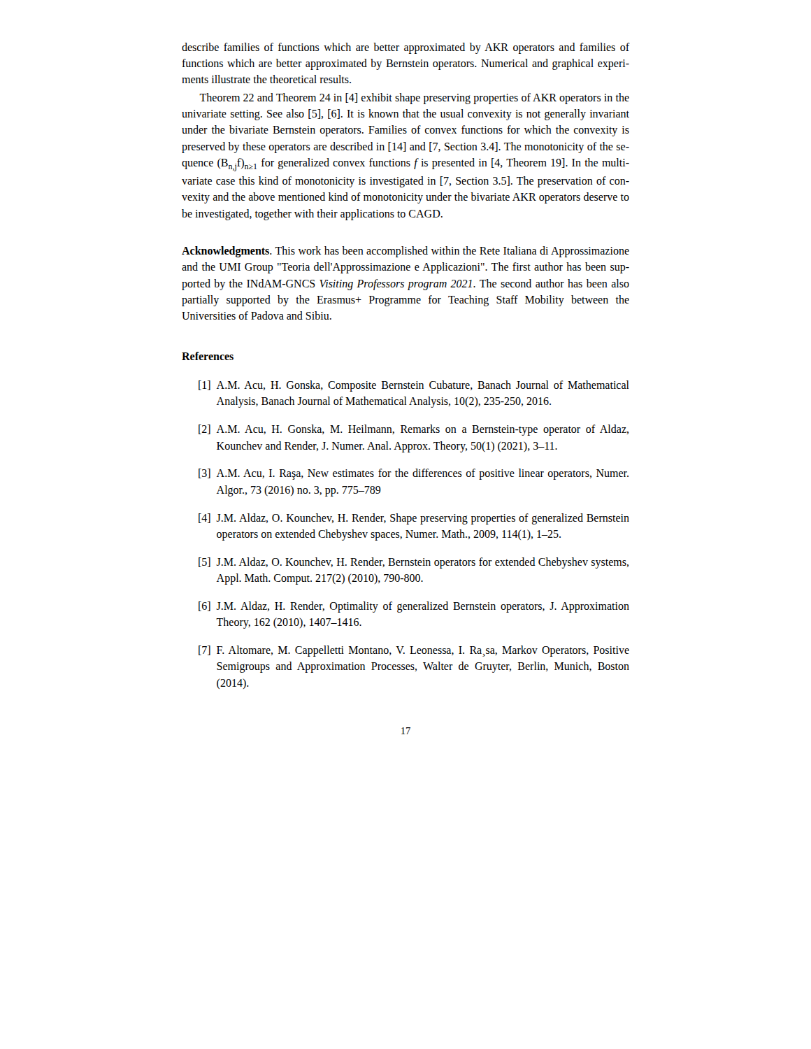describe families of functions which are better approximated by AKR operators and families of functions which are better approximated by Bernstein operators. Numerical and graphical experiments illustrate the theoretical results.
Theorem 22 and Theorem 24 in [4] exhibit shape preserving properties of AKR operators in the univariate setting. See also [5], [6]. It is known that the usual convexity is not generally invariant under the bivariate Bernstein operators. Families of convex functions for which the convexity is preserved by these operators are described in [14] and [7, Section 3.4]. The monotonicity of the sequence (Bn,jf)n≥1 for generalized convex functions f is presented in [4, Theorem 19]. In the multivariate case this kind of monotonicity is investigated in [7, Section 3.5]. The preservation of convexity and the above mentioned kind of monotonicity under the bivariate AKR operators deserve to be investigated, together with their applications to CAGD.
Acknowledgments. This work has been accomplished within the Rete Italiana di Approssimazione and the UMI Group "Teoria dell'Approssimazione e Applicazioni". The first author has been supported by the INdAM-GNCS Visiting Professors program 2021. The second author has been also partially supported by the Erasmus+ Programme for Teaching Staff Mobility between the Universities of Padova and Sibiu.
References
[1] A.M. Acu, H. Gonska, Composite Bernstein Cubature, Banach Journal of Mathematical Analysis, Banach Journal of Mathematical Analysis, 10(2), 235-250, 2016.
[2] A.M. Acu, H. Gonska, M. Heilmann, Remarks on a Bernstein-type operator of Aldaz, Kounchev and Render, J. Numer. Anal. Approx. Theory, 50(1) (2021), 3–11.
[3] A.M. Acu, I. Raşa, New estimates for the differences of positive linear operators, Numer. Algor., 73 (2016) no. 3, pp. 775–789
[4] J.M. Aldaz, O. Kounchev, H. Render, Shape preserving properties of generalized Bernstein operators on extended Chebyshev spaces, Numer. Math., 2009, 114(1), 1–25.
[5] J.M. Aldaz, O. Kounchev, H. Render, Bernstein operators for extended Chebyshev systems, Appl. Math. Comput. 217(2) (2010), 790-800.
[6] J.M. Aldaz, H. Render, Optimality of generalized Bernstein operators, J. Approximation Theory, 162 (2010), 1407–1416.
[7] F. Altomare, M. Cappelletti Montano, V. Leonessa, I. Ra¸sa, Markov Operators, Positive Semigroups and Approximation Processes, Walter de Gruyter, Berlin, Munich, Boston (2014).
17